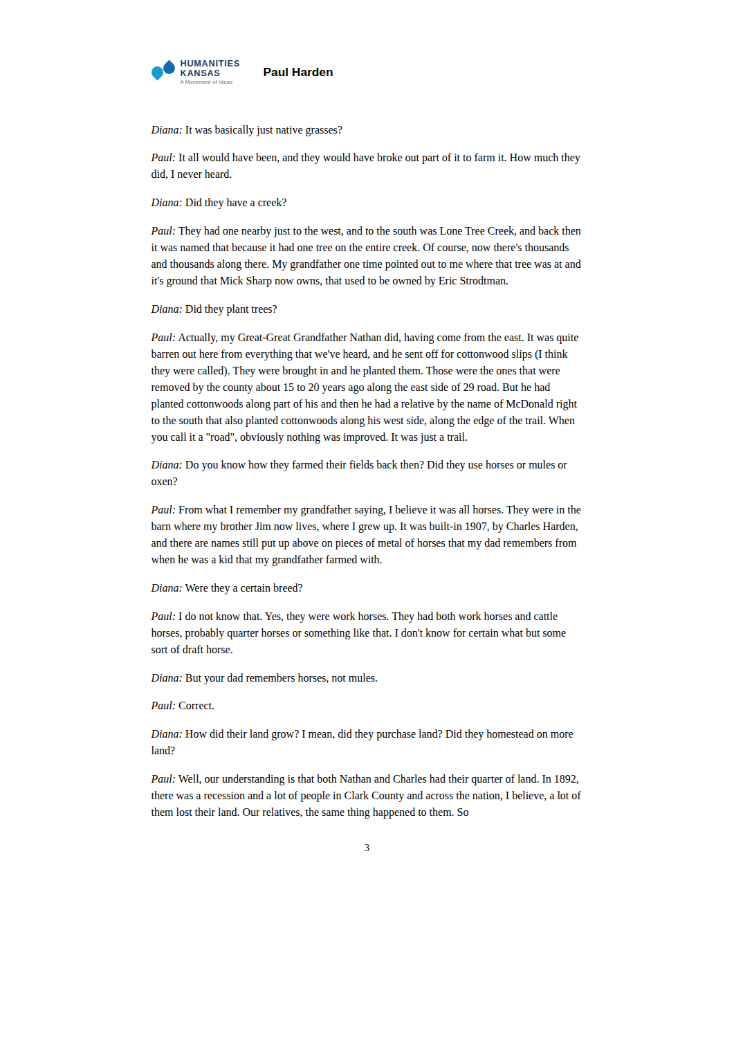HUMANITIES KANSAS A Movement of Ideas
Paul Harden
Diana: It was basically just native grasses?
Paul: It all would have been, and they would have broke out part of it to farm it. How much they did, I never heard.
Diana: Did they have a creek?
Paul: They had one nearby just to the west, and to the south was Lone Tree Creek, and back then it was named that because it had one tree on the entire creek. Of course, now there's thousands and thousands along there. My grandfather one time pointed out to me where that tree was at and it's ground that Mick Sharp now owns, that used to be owned by Eric Strodtman.
Diana: Did they plant trees?
Paul: Actually, my Great-Great Grandfather Nathan did, having come from the east. It was quite barren out here from everything that we've heard, and he sent off for cottonwood slips (I think they were called). They were brought in and he planted them. Those were the ones that were removed by the county about 15 to 20 years ago along the east side of 29 road. But he had planted cottonwoods along part of his and then he had a relative by the name of McDonald right to the south that also planted cottonwoods along his west side, along the edge of the trail. When you call it a "road", obviously nothing was improved. It was just a trail.
Diana: Do you know how they farmed their fields back then? Did they use horses or mules or oxen?
Paul: From what I remember my grandfather saying, I believe it was all horses. They were in the barn where my brother Jim now lives, where I grew up. It was built-in 1907, by Charles Harden, and there are names still put up above on pieces of metal of horses that my dad remembers from when he was a kid that my grandfather farmed with.
Diana: Were they a certain breed?
Paul: I do not know that. Yes, they were work horses. They had both work horses and cattle horses, probably quarter horses or something like that. I don't know for certain what but some sort of draft horse.
Diana: But your dad remembers horses, not mules.
Paul: Correct.
Diana: How did their land grow? I mean, did they purchase land? Did they homestead on more land?
Paul: Well, our understanding is that both Nathan and Charles had their quarter of land. In 1892, there was a recession and a lot of people in Clark County and across the nation, I believe, a lot of them lost their land. Our relatives, the same thing happened to them. So
3